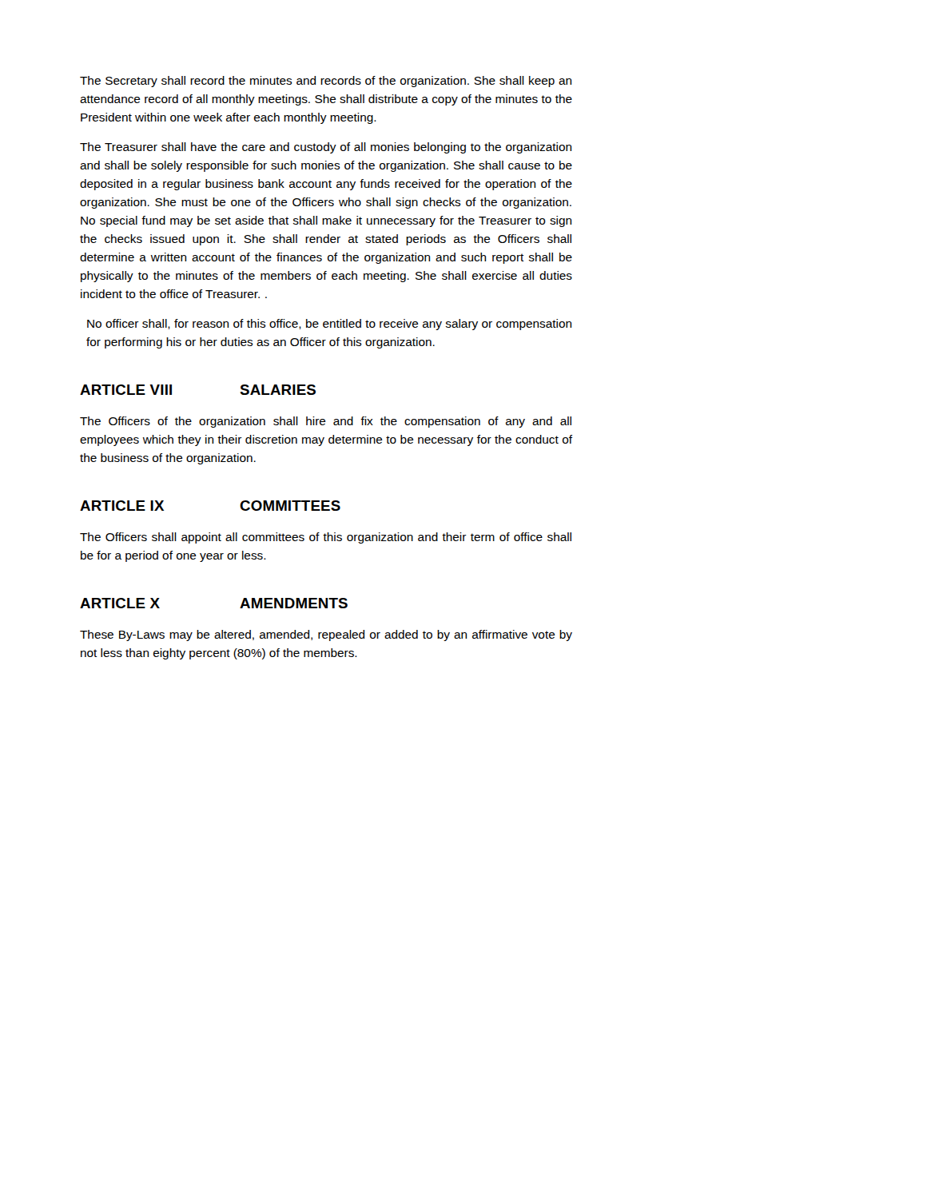The Secretary shall record the minutes and records of the organization. She shall keep an attendance record of all monthly meetings. She shall distribute a copy of the minutes to the President within one week after each monthly meeting.
The Treasurer shall have the care and custody of all monies belonging to the organization and shall be solely responsible for such monies of the organization. She shall cause to be deposited in a regular business bank account any funds received for the operation of the organization. She must be one of the Officers who shall sign checks of the organization. No special fund may be set aside that shall make it unnecessary for the Treasurer to sign the checks issued upon it. She shall render at stated periods as the Officers shall determine a written account of the finances of the organization and such report shall be physically to the minutes of the members of each meeting. She shall exercise all duties incident to the office of Treasurer. .
No officer shall, for reason of this office, be entitled to receive any salary or compensation for performing his or her duties as an Officer of this organization.
ARTICLE VIIISALARIES
The Officers of the organization shall hire and fix the compensation of any and all employees which they in their discretion may determine to be necessary for the conduct of the business of the organization.
ARTICLE IXCOMMITTEES
The Officers shall appoint all committees of this organization and their term of office shall be for a period of one year or less.
ARTICLE XAMENDMENTS
These By-Laws may be altered, amended, repealed or added to by an affirmative vote by not less than eighty percent (80%) of the members.